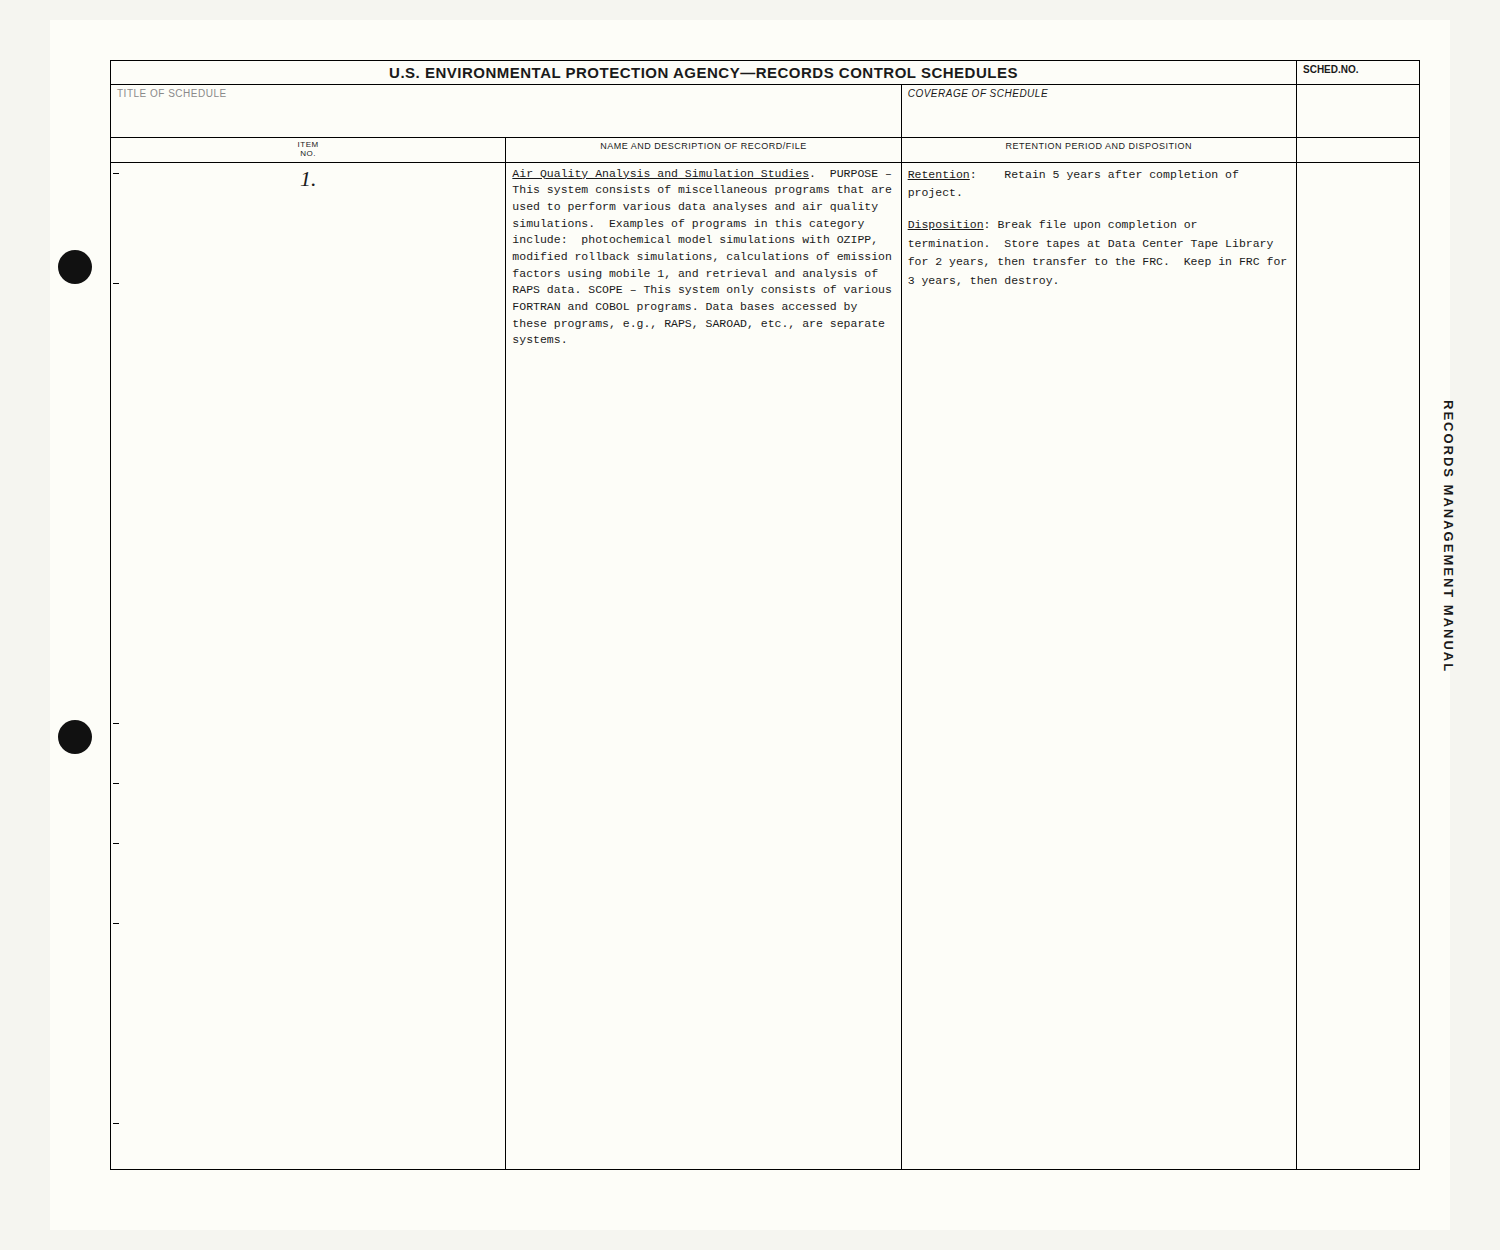RECORDS MANAGEMENT MANUAL
| U.S. ENVIRONMENTAL PROTECTION AGENCY—RECORDS CONTROL SCHEDULES | SCHED.NO. |
| TITLE OF SCHEDULE | COVERAGE OF SCHEDULE | |
| ITEM NO. | NAME AND DESCRIPTION OF RECORD/FILE | RETENTION PERIOD AND DISPOSITION | |
| 1. | Air Quality Analysis and Simulation Studies . PURPOSE – This system consists of miscellaneous programs that are used to perform various data analyses and air quality simulations. Examples of programs in this category include: photochemical model simulations with OZIPP, modified rollback simulations, calculations of emission factors using mobile 1, and retrieval and analysis of RAPS data. SCOPE – This system only consists of various FORTRAN and COBOL programs. Data bases accessed by these programs, e.g., RAPS, SAROAD, etc., are separate systems. | Retention : Retain 5 years after completion of project. Disposition : Break file upon completion or termination. Store tapes at Data Center Tape Library for 2 years, then transfer to the FRC. Keep in FRC for 3 years, then destroy. | |